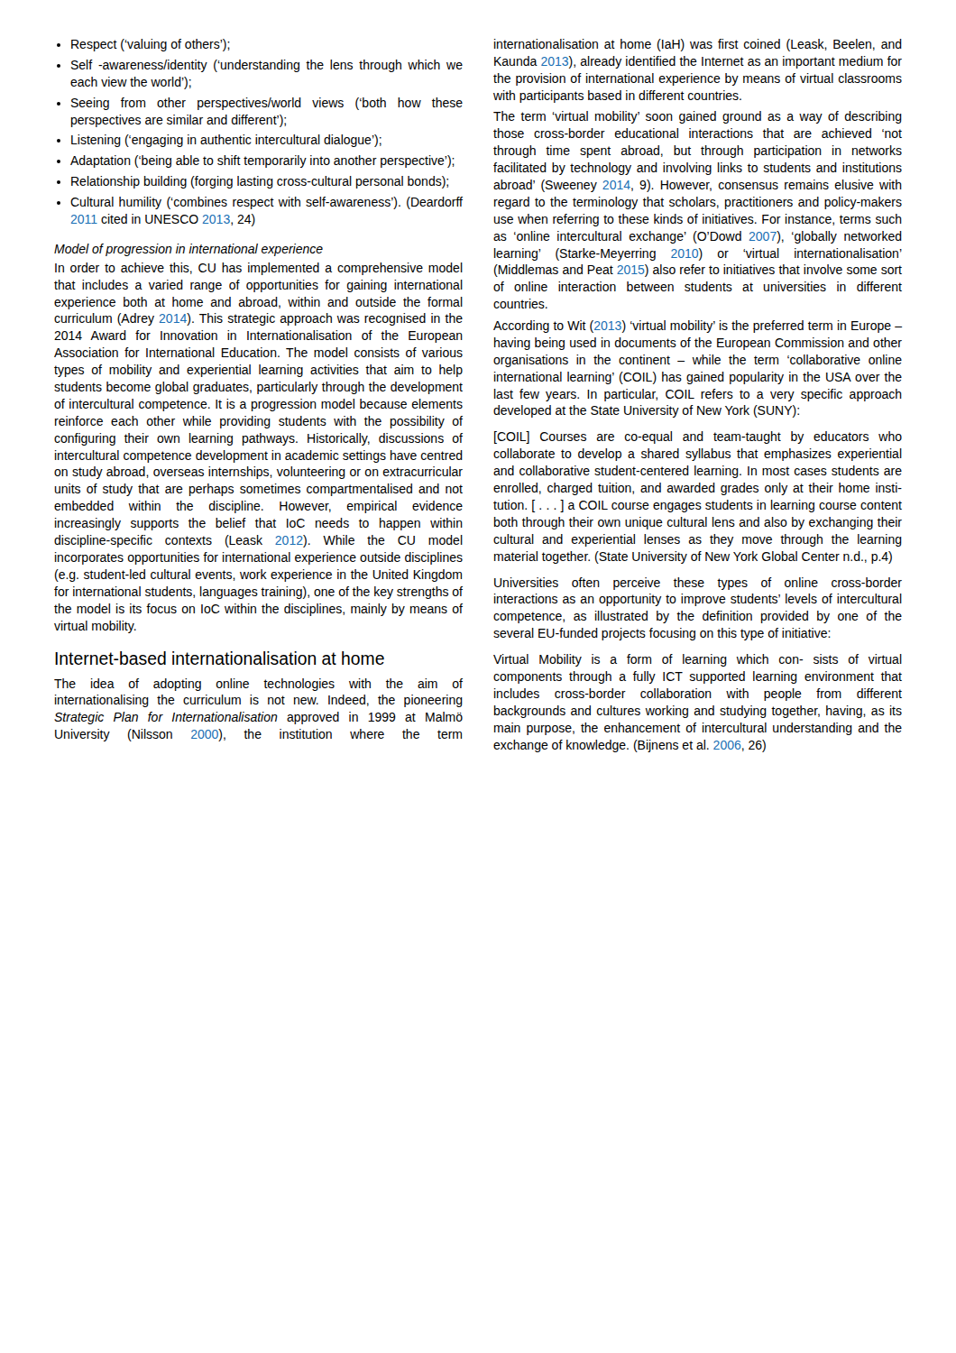Respect (‘valuing of others’);
Self -awareness/identity (‘understanding the lens through which we each view the world’);
Seeing from other perspectives/world views (‘both how these perspectives are similar and different’);
Listening (‘engaging in authentic intercultural dialogue’);
Adaptation (‘being able to shift temporarily into another perspective’);
Relationship building (forging lasting cross-cultural personal bonds);
Cultural humility (‘combines respect with self-awareness’). (Deardorff 2011 cited in UNESCO 2013, 24)
Model of progression in international experience
In order to achieve this, CU has implemented a comprehensive model that includes a varied range of opportunities for gaining international experience both at home and abroad, within and outside the formal curriculum (Adrey 2014). This strategic approach was recognised in the 2014 Award for Innovation in Internationalisation of the European Association for International Education. The model consists of various types of mobility and experiential learning activities that aim to help students become global graduates, particularly through the development of intercultural competence. It is a progression model because elements reinforce each other while providing students with the possibility of configuring their own learning pathways. Historically, discussions of intercultural competence development in academic settings have centred on study abroad, overseas internships, volunteering or on extracurricular units of study that are perhaps sometimes compartmentalised and not embedded within the discipline. However, empirical evidence increasingly supports the belief that IoC needs to happen within discipline-specific contexts (Leask 2012). While the CU model incorporates opportunities for international experience outside disciplines (e.g. student-led cultural events, work experience in the United Kingdom for international students, languages training), one of the key strengths of the model is its focus on IoC within the disciplines, mainly by means of virtual mobility.
Internet-based internationalisation at home
The idea of adopting online technologies with the aim of internationalising the curriculum is not new. Indeed, the pioneering Strategic Plan for Internationalisation approved in 1999 at Malmö University (Nilsson 2000), the institution where the term internationalisation at home (IaH) was first coined (Leask, Beelen, and Kaunda 2013), already identified the Internet as an important medium for the provision of international experience by means of virtual classrooms with participants based in different countries.
The term ‘virtual mobility’ soon gained ground as a way of describing those cross-border educational interactions that are achieved ‘not through time spent abroad, but through participation in networks facilitated by technology and involving links to students and institutions abroad’ (Sweeney 2014, 9). However, consensus remains elusive with regard to the terminology that scholars, practitioners and policy-makers use when referring to these kinds of initiatives. For instance, terms such as ‘online intercultural exchange’ (O’Dowd 2007), ‘globally networked learning’ (Starke-Meyerring 2010) or ‘virtual internationalisation’ (Middlemas and Peat 2015) also refer to initiatives that involve some sort of online interaction between students at universities in different countries.
According to Wit (2013) ‘virtual mobility’ is the preferred term in Europe – having being used in documents of the European Commission and other organisations in the continent – while the term ‘collaborative online international learning’ (COIL) has gained popularity in the USA over the last few years. In particular, COIL refers to a very specific approach developed at the State University of New York (SUNY):
[COIL] Courses are co-equal and team-taught by educators who collaborate to develop a shared syllabus that emphasizes experiential and collaborative student-centered learning. In most cases students are enrolled, charged tuition, and awarded grades only at their home insti- tution. [ . . . ] a COIL course engages students in learning course content both through their own unique cultural lens and also by exchanging their cultural and experiential lenses as they move through the learning material together. (State University of New York Global Center n.d., p.4)
Universities often perceive these types of online cross-border interactions as an opportunity to improve students’ levels of intercultural competence, as illustrated by the definition provided by one of the several EU-funded projects focusing on this type of initiative:
Virtual Mobility is a form of learning which con- sists of virtual components through a fully ICT supported learning environment that includes cross-border collaboration with people from different backgrounds and cultures working and studying together, having, as its main purpose, the enhancement of intercultural understanding and the exchange of knowledge. (Bijnens et al. 2006, 26)